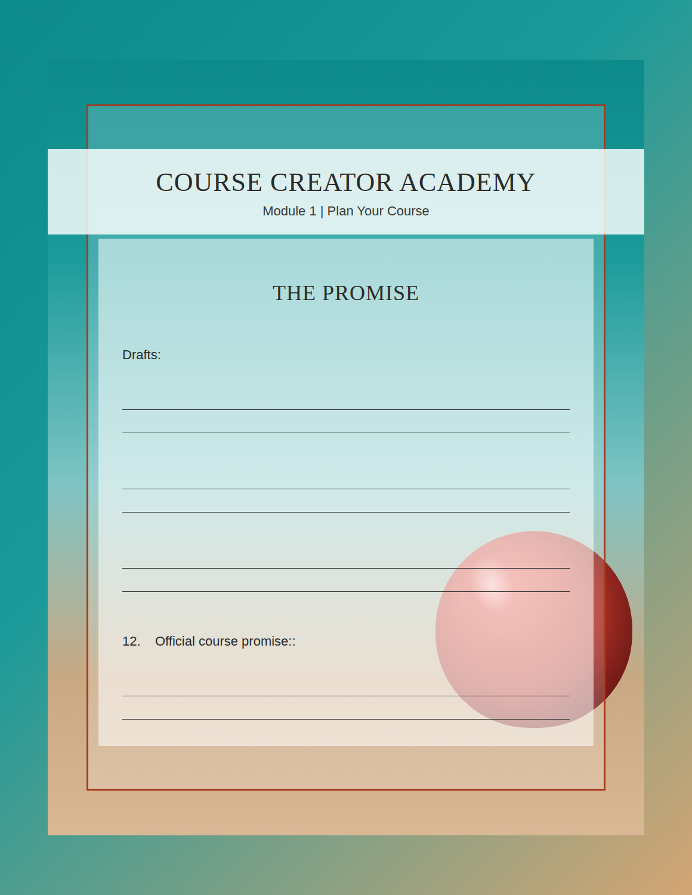COURSE CREATOR ACADEMY
Module 1 | Plan Your Course
THE PROMISE
Drafts:
12. Official course promise::